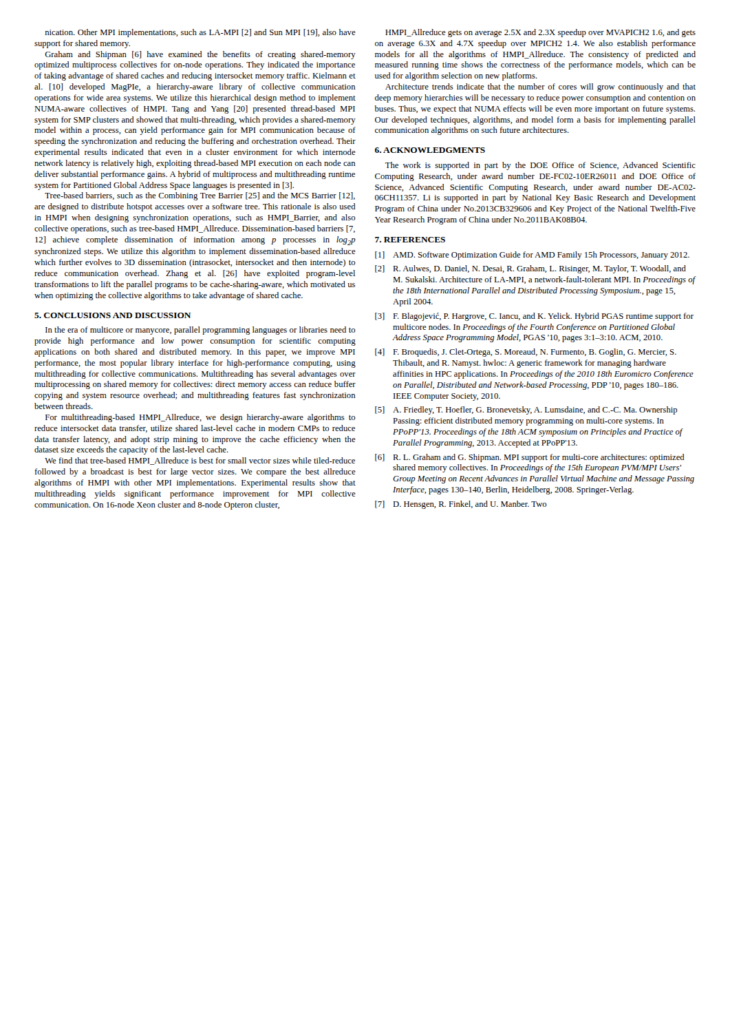nication. Other MPI implementations, such as LA-MPI [2] and Sun MPI [19], also have support for shared memory.
Graham and Shipman [6] have examined the benefits of creating shared-memory optimized multiprocess collectives for on-node operations. They indicated the importance of taking advantage of shared caches and reducing intersocket memory traffic. Kielmann et al. [10] developed MagPIe, a hierarchy-aware library of collective communication operations for wide area systems. We utilize this hierarchical design method to implement NUMA-aware collectives of HMPI. Tang and Yang [20] presented thread-based MPI system for SMP clusters and showed that multi-threading, which provides a shared-memory model within a process, can yield performance gain for MPI communication because of speeding the synchronization and reducing the buffering and orchestration overhead. Their experimental results indicated that even in a cluster environment for which internode network latency is relatively high, exploiting thread-based MPI execution on each node can deliver substantial performance gains. A hybrid of multiprocess and multithreading runtime system for Partitioned Global Address Space languages is presented in [3].
Tree-based barriers, such as the Combining Tree Barrier [25] and the MCS Barrier [12], are designed to distribute hotspot accesses over a software tree. This rationale is also used in HMPI when designing synchronization operations, such as HMPI_Barrier, and also collective operations, such as tree-based HMPI_Allreduce. Dissemination-based barriers [7, 12] achieve complete dissemination of information among p processes in log2p synchronized steps. We utilize this algorithm to implement dissemination-based allreduce which further evolves to 3D dissemination (intrasocket, intersocket and then internode) to reduce communication overhead. Zhang et al. [26] have exploited program-level transformations to lift the parallel programs to be cache-sharing-aware, which motivated us when optimizing the collective algorithms to take advantage of shared cache.
5. CONCLUSIONS AND DISCUSSION
In the era of multicore or manycore, parallel programming languages or libraries need to provide high performance and low power consumption for scientific computing applications on both shared and distributed memory. In this paper, we improve MPI performance, the most popular library interface for high-performance computing, using multithreading for collective communications. Multithreading has several advantages over multiprocessing on shared memory for collectives: direct memory access can reduce buffer copying and system resource overhead; and multithreading features fast synchronization between threads.
For multithreading-based HMPI_Allreduce, we design hierarchy-aware algorithms to reduce intersocket data transfer, utilize shared last-level cache in modern CMPs to reduce data transfer latency, and adopt strip mining to improve the cache efficiency when the dataset size exceeds the capacity of the last-level cache.
We find that tree-based HMPI_Allreduce is best for small vector sizes while tiled-reduce followed by a broadcast is best for large vector sizes. We compare the best allreduce algorithms of HMPI with other MPI implementations. Experimental results show that multithreading yields significant performance improvement for MPI collective communication. On 16-node Xeon cluster and 8-node Opteron cluster,
HMPI_Allreduce gets on average 2.5X and 2.3X speedup over MVAPICH2 1.6, and gets on average 6.3X and 4.7X speedup over MPICH2 1.4. We also establish performance models for all the algorithms of HMPI_Allreduce. The consistency of predicted and measured running time shows the correctness of the performance models, which can be used for algorithm selection on new platforms.
Architecture trends indicate that the number of cores will grow continuously and that deep memory hierarchies will be necessary to reduce power consumption and contention on buses. Thus, we expect that NUMA effects will be even more important on future systems. Our developed techniques, algorithms, and model form a basis for implementing parallel communication algorithms on such future architectures.
6. ACKNOWLEDGMENTS
The work is supported in part by the DOE Office of Science, Advanced Scientific Computing Research, under award number DE-FC02-10ER26011 and DOE Office of Science, Advanced Scientific Computing Research, under award number DE-AC02-06CH11357. Li is supported in part by National Key Basic Research and Development Program of China under No.2013CB329606 and Key Project of the National Twelfth-Five Year Research Program of China under No.2011BAK08B04.
7. REFERENCES
AMD. Software Optimization Guide for AMD Family 15h Processors, January 2012.
R. Aulwes, D. Daniel, N. Desai, R. Graham, L. Risinger, M. Taylor, T. Woodall, and M. Sukalski. Architecture of LA-MPI, a network-fault-tolerant MPI. In Proceedings of the 18th International Parallel and Distributed Processing Symposium., page 15, April 2004.
F. Blagojević, P. Hargrove, C. Iancu, and K. Yelick. Hybrid PGAS runtime support for multicore nodes. In Proceedings of the Fourth Conference on Partitioned Global Address Space Programming Model, PGAS '10, pages 3:1–3:10. ACM, 2010.
F. Broquedis, J. Clet-Ortega, S. Moreaud, N. Furmento, B. Goglin, G. Mercier, S. Thibault, and R. Namyst. hwloc: A generic framework for managing hardware affinities in HPC applications. In Proceedings of the 2010 18th Euromicro Conference on Parallel, Distributed and Network-based Processing, PDP '10, pages 180–186. IEEE Computer Society, 2010.
A. Friedley, T. Hoefler, G. Bronevetsky, A. Lumsdaine, and C.-C. Ma. Ownership Passing: efficient distributed memory programming on multi-core systems. In PPoPP'13. Proceedings of the 18th ACM symposium on Principles and Practice of Parallel Programming, 2013. Accepted at PPoPP'13.
R. L. Graham and G. Shipman. MPI support for multi-core architectures: optimized shared memory collectives. In Proceedings of the 15th European PVM/MPI Users' Group Meeting on Recent Advances in Parallel Virtual Machine and Message Passing Interface, pages 130–140, Berlin, Heidelberg, 2008. Springer-Verlag.
D. Hensgen, R. Finkel, and U. Manber. Two